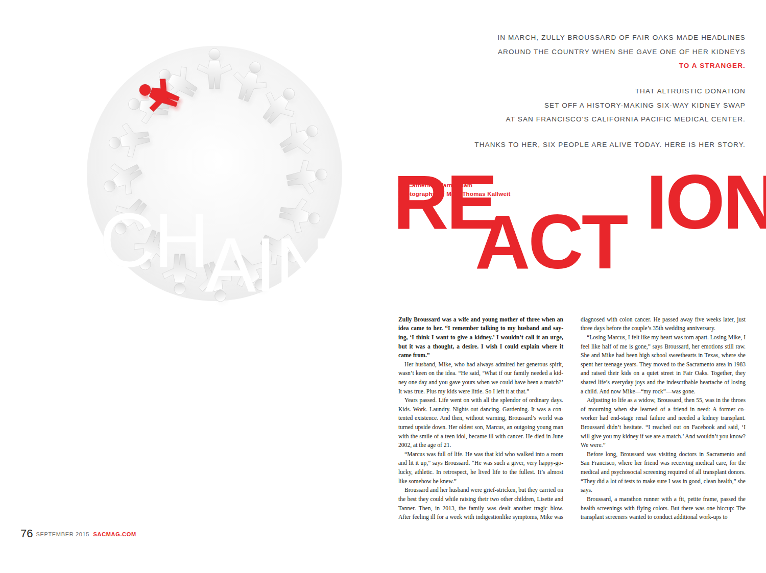CH AIN
76 September 2015 sacmag.com
In March, Zully Broussard of Fair Oaks made headlines
around the country when she gave one of her kidneys
to a stranger.
That altruistic donation
set off a history-making six-way kidney swap
at San Francisco's California Pacific Medical Center.
Thanks to her, six people are alive today. Here is her story.
By Catherine Warmerdam Photography by Marc Thomas Kallweit
RE ION ACT Reaction
Zully Broussard was a wife and young mother of three when an idea came to her. “I remember talking to my husband and saying, ‘I think I want to give a kidney.’ I wouldn’t call it an urge, but it was a thought, a desire. I wish I could explain where it came from.”
Her husband, Mike, who had always admired her generous spirit, wasn’t keen on the idea. “He said, ‘What if our family needed a kidney one day and you gave yours when we could have been a match?’ It was true. Plus my kids were little. So I left it at that.”
Years passed. Life went on with all the splendor of ordinary days. Kids. Work. Laundry. Nights out dancing. Gardening. It was a contented existence. And then, without warning, Broussard’s world was turned upside down. Her oldest son, Marcus, an outgoing young man with the smile of a teen idol, became ill with cancer. He died in June 2002, at the age of 21.
“Marcus was full of life. He was that kid who walked into a room and lit it up,” says Broussard. “He was such a giver, very happy-go-lucky, athletic. In retrospect, he lived life to the fullest. It’s almost like somehow he knew.”
Broussard and her husband were grief-stricken, but they carried on the best they could while raising their two other children, Lisette and Tanner. Then, in 2013, the family was dealt another tragic blow. After feeling ill for a week with indigestionlike symptoms, Mike was diagnosed with colon cancer. He passed away five weeks later, just three days before the couple’s 35th wedding anniversary.
“Losing Marcus, I felt like my heart was torn apart. Losing Mike, I feel like half of me is gone,” says Broussard, her emotions still raw. She and Mike had been high school sweethearts in Texas, where she spent her teenage years. They moved to the Sacramento area in 1983 and raised their kids on a quiet street in Fair Oaks. Together, they shared life’s everyday joys and the indescribable heartache of losing a child. And now Mike—“my rock”—was gone.
Adjusting to life as a widow, Broussard, then 55, was in the throes of mourning when she learned of a friend in need: A former co-worker had end-stage renal failure and needed a kidney transplant. Broussard didn’t hesitate. “I reached out on Facebook and said, ‘I will give you my kidney if we are a match.’ And wouldn’t you know? We were.”
Before long, Broussard was visiting doctors in Sacramento and San Francisco, where her friend was receiving medical care, for the medical and psychosocial screening required of all transplant donors. “They did a lot of tests to make sure I was in good, clean health,” she says.
Broussard, a marathon runner with a fit, petite frame, passed the health screenings with flying colors. But there was one hiccup: The transplant screeners wanted to conduct additional work-ups to